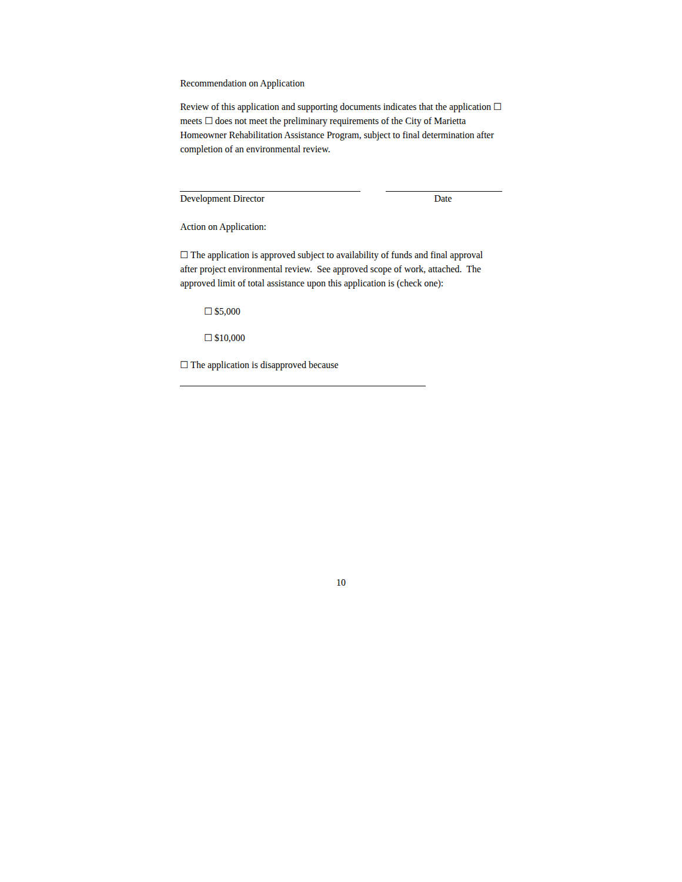Recommendation on Application
Review of this application and supporting documents indicates that the application ☐ meets ☐ does not meet the preliminary requirements of the City of Marietta Homeowner Rehabilitation Assistance Program, subject to final determination after completion of an environmental review.
Development Director
Date
Action on Application:
☐ The application is approved subject to availability of funds and final approval after project environmental review. See approved scope of work, attached. The approved limit of total assistance upon this application is (check one):
☐ $5,000
☐ $10,000
☐ The application is disapproved because
10